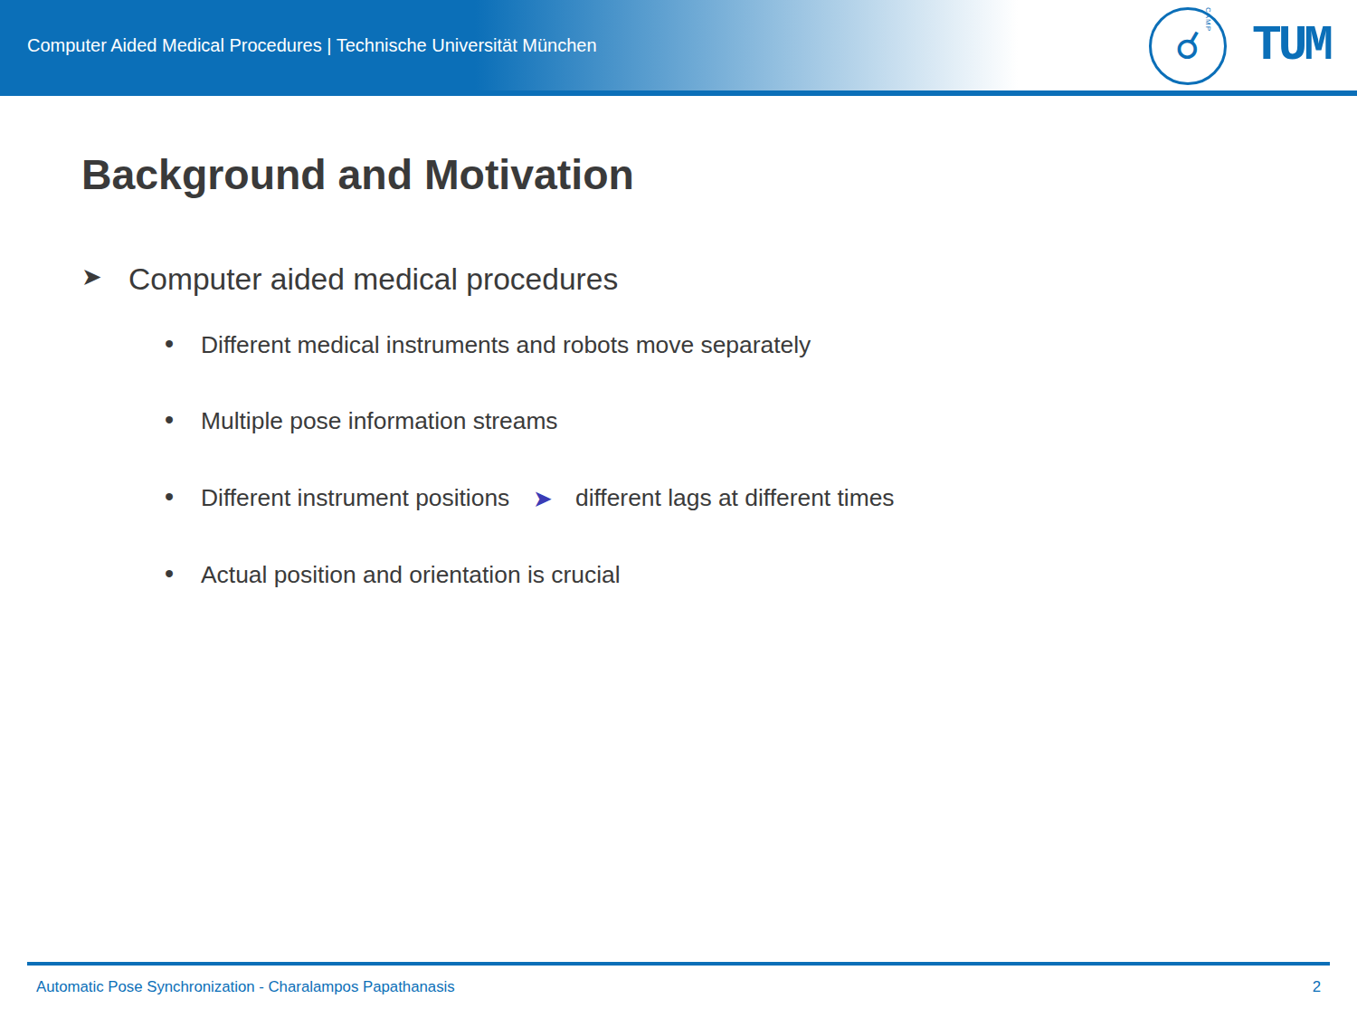Computer Aided Medical Procedures | Technische Universität München
CAMP
☌
TUM
Background and Motivation
Computer aided medical procedures
Different medical instruments and robots move separately
Multiple pose information streams
Different instrument positions ➤ different lags at different times
Actual position and orientation is crucial
Automatic Pose Synchronization - Charalampos Papathanasis
2